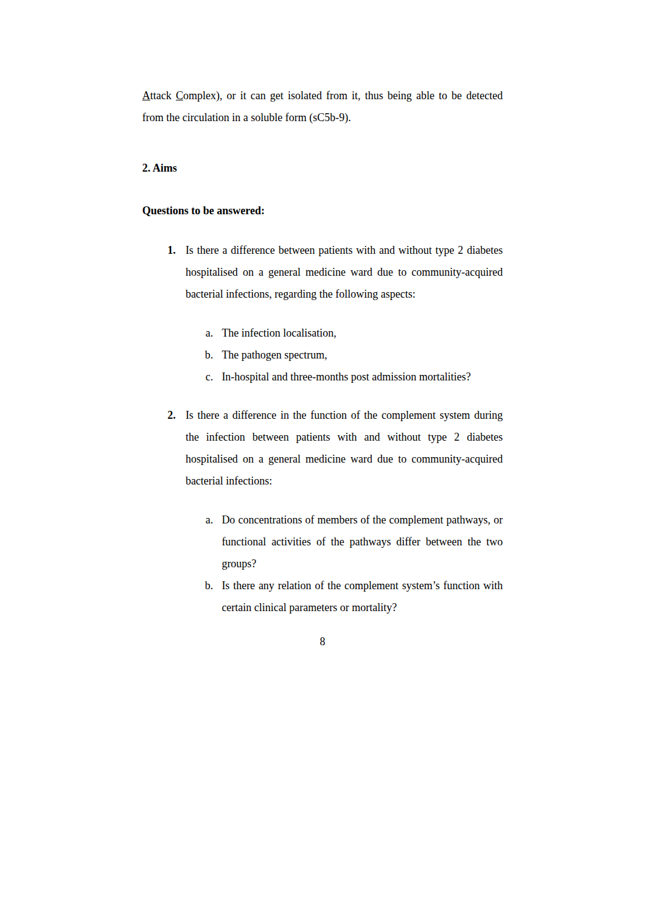Attack Complex), or it can get isolated from it, thus being able to be detected from the circulation in a soluble form (sC5b-9).
2. Aims
Questions to be answered:
Is there a difference between patients with and without type 2 diabetes hospitalised on a general medicine ward due to community-acquired bacterial infections, regarding the following aspects:
The infection localisation,
The pathogen spectrum,
In-hospital and three-months post admission mortalities?
Is there a difference in the function of the complement system during the infection between patients with and without type 2 diabetes hospitalised on a general medicine ward due to community-acquired bacterial infections:
Do concentrations of members of the complement pathways, or functional activities of the pathways differ between the two groups?
Is there any relation of the complement system’s function with certain clinical parameters or mortality?
8